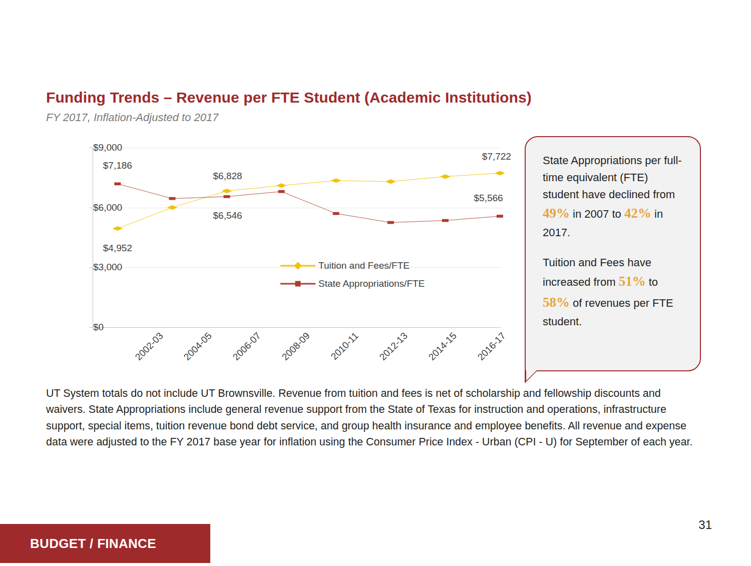Funding Trends – Revenue per FTE Student (Academic Institutions)
FY 2017, Inflation-Adjusted to 2017
$9,000
$6,000
$3,000
$0
$4,952
$7,186
$6,828
$6,546
$7,722
$5,566
2002-03
2004-05
2006-07
2008-09
2010-11
2012-13
2014-15
2016-17
Tuition and Fees/FTE
State Appropriations/FTE
State Appropriations per full-time equivalent (FTE) student have declined from 49% in 2007 to 42% in 2017.
Tuition and Fees have increased from 51% to 58% of revenues per FTE student.
UT System totals do not include UT Brownsville. Revenue from tuition and fees is net of scholarship and fellowship discounts and waivers. State Appropriations include general revenue support from the State of Texas for instruction and operations, infrastructure support, special items, tuition revenue bond debt service, and group health insurance and employee benefits. All revenue and expense data were adjusted to the FY 2017 base year for inflation using the Consumer Price Index - Urban (CPI - U) for September of each year.
BUDGET / FINANCE
31